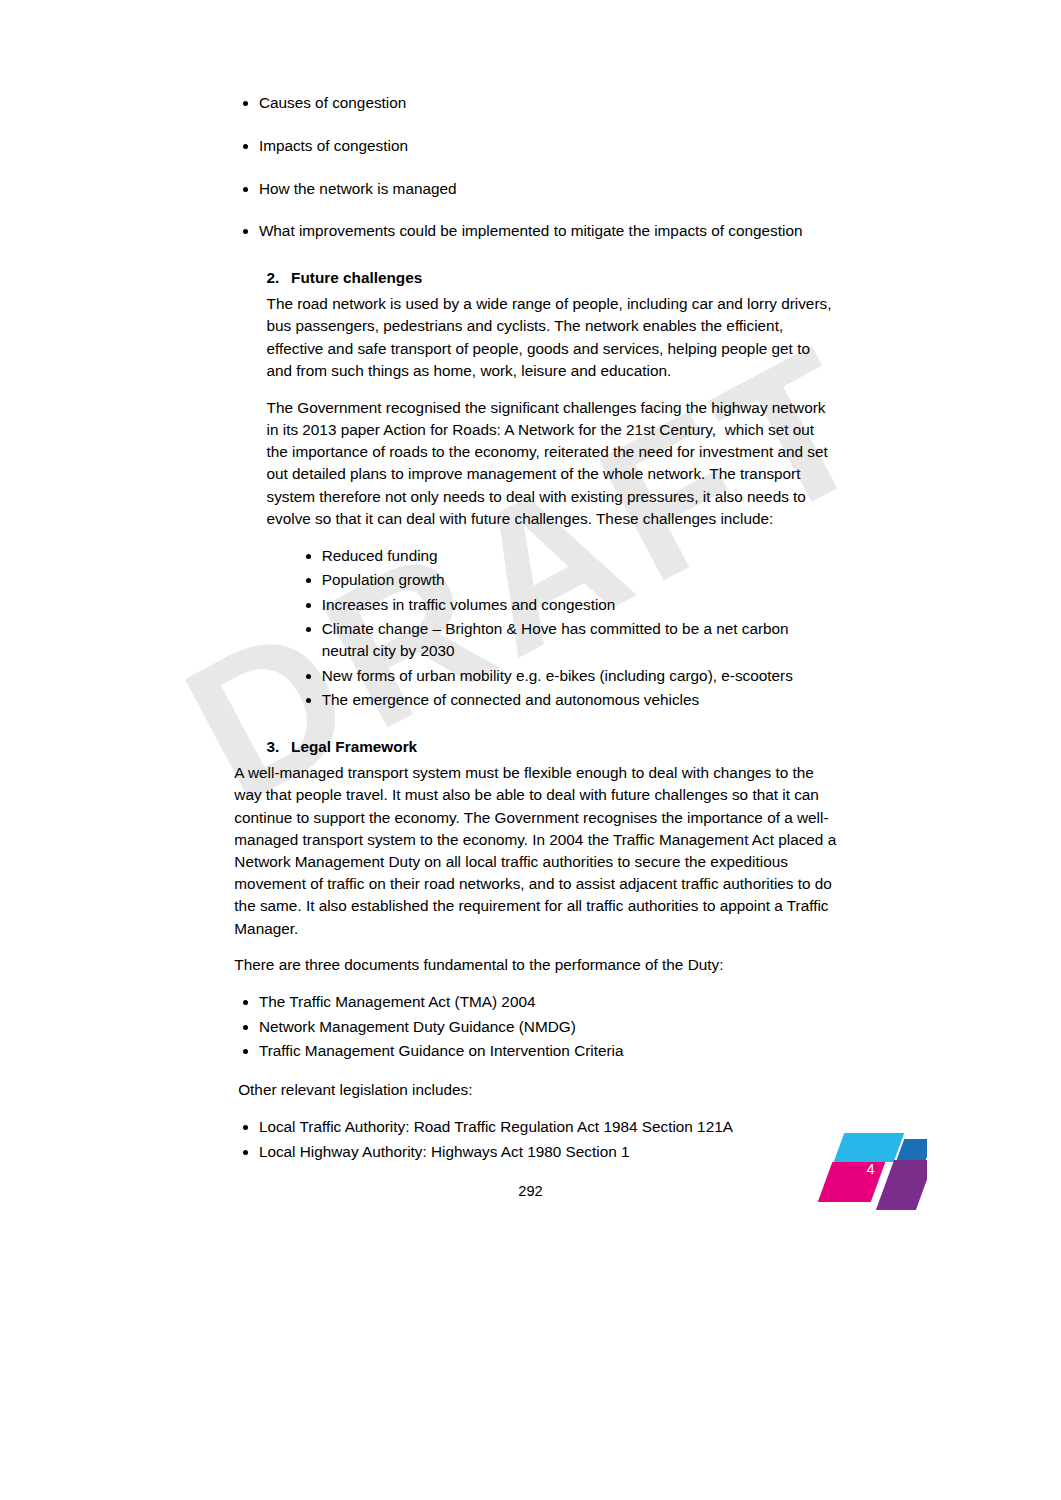DRAFT
Causes of congestion
Impacts of congestion
How the network is managed
What improvements could be implemented to mitigate the impacts of congestion
2. Future challenges
The road network is used by a wide range of people, including car and lorry drivers, bus passengers, pedestrians and cyclists. The network enables the efficient, effective and safe transport of people, goods and services, helping people get to and from such things as home, work, leisure and education.
The Government recognised the significant challenges facing the highway network in its 2013 paper Action for Roads: A Network for the 21st Century, which set out the importance of roads to the economy, reiterated the need for investment and set out detailed plans to improve management of the whole network. The transport system therefore not only needs to deal with existing pressures, it also needs to evolve so that it can deal with future challenges. These challenges include:
Reduced funding
Population growth
Increases in traffic volumes and congestion
Climate change – Brighton & Hove has committed to be a net carbon neutral city by 2030
New forms of urban mobility e.g. e-bikes (including cargo), e-scooters
The emergence of connected and autonomous vehicles
3. Legal Framework
A well-managed transport system must be flexible enough to deal with changes to the way that people travel. It must also be able to deal with future challenges so that it can continue to support the economy. The Government recognises the importance of a well-managed transport system to the economy. In 2004 the Traffic Management Act placed a Network Management Duty on all local traffic authorities to secure the expeditious movement of traffic on their road networks, and to assist adjacent traffic authorities to do the same. It also established the requirement for all traffic authorities to appoint a Traffic Manager.
There are three documents fundamental to the performance of the Duty:
The Traffic Management Act (TMA) 2004
Network Management Duty Guidance (NMDG)
Traffic Management Guidance on Intervention Criteria
Other relevant legislation includes:
Local Traffic Authority: Road Traffic Regulation Act 1984 Section 121A
Local Highway Authority: Highways Act 1980 Section 1
4
292